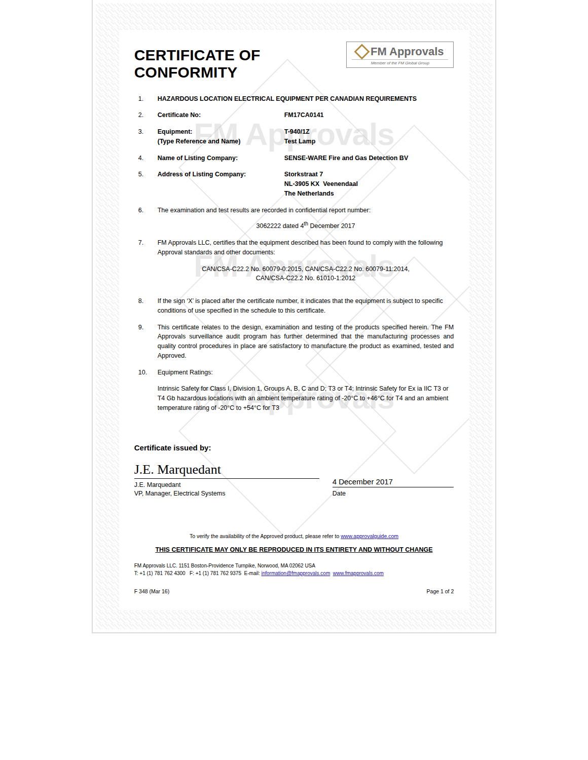FM Approvals
FM Approvals
FM Approvals
CERTIFICATE OF CONFORMITY
FM Approvals
Member of the FM Global Group
HAZARDOUS LOCATION ELECTRICAL EQUIPMENT PER CANADIAN REQUIREMENTS
Certificate No:
FM17CA0141
Equipment:
(Type Reference and Name)
T-940/1Z
Test Lamp
Name of Listing Company:
SENSE-WARE Fire and Gas Detection BV
Address of Listing Company:
Storkstraat 7
NL-3905 KX Veenendaal
The Netherlands
The examination and test results are recorded in confidential report number:
3062222 dated 4th December 2017
FM Approvals LLC, certifies that the equipment described has been found to comply with the following Approval standards and other documents:
CAN/CSA-C22.2 No. 60079-0:2015, CAN/CSA-C22.2 No. 60079-11:2014,
CAN/CSA-C22.2 No. 61010-1:2012
If the sign ‘X’ is placed after the certificate number, it indicates that the equipment is subject to specific conditions of use specified in the schedule to this certificate.
This certificate relates to the design, examination and testing of the products specified herein. The FM Approvals surveillance audit program has further determined that the manufacturing processes and quality control procedures in place are satisfactory to manufacture the product as examined, tested and Approved.
Equipment Ratings:
Intrinsic Safety for Class I, Division 1, Groups A, B, C and D; T3 or T4; Intrinsic Safety for Ex ia IIC T3 or T4 Gb hazardous locations with an ambient temperature rating of -20°C to +46°C for T4 and an ambient temperature rating of -20°C to +54°C for T3
Certificate issued by:
J.E. Marquedant
J.E. Marquedant
VP, Manager, Electrical Systems
4 December 2017
Date
To verify the availability of the Approved product, please refer to www.approvalguide.com
THIS CERTIFICATE MAY ONLY BE REPRODUCED IN ITS ENTIRETY AND WITHOUT CHANGE
FM Approvals LLC. 1151 Boston-Providence Turnpike, Norwood, MA 02062 USA
T: +1 (1) 781 762 4300 F: +1 (1) 781 762 9375 E-mail: information@fmapprovals.com www.fmapprovals.com
F 348 (Mar 16)
Page 1 of 2